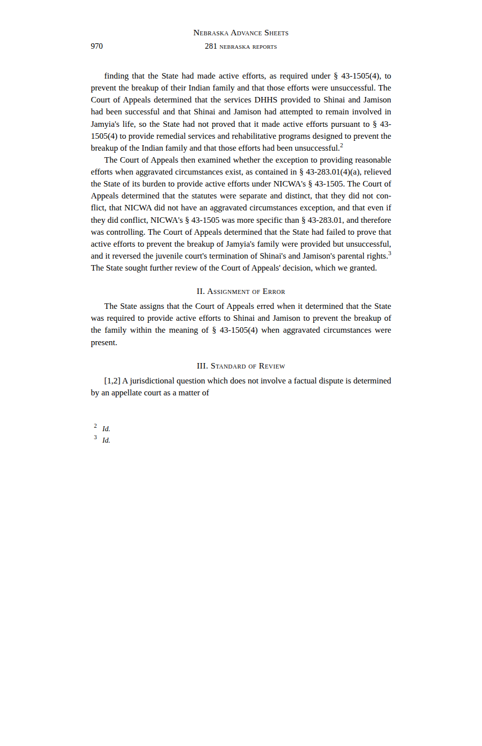Nebraska Advance Sheets
970 281 nebraska reports
finding that the State had made active efforts, as required under § 43-1505(4), to prevent the breakup of their Indian family and that those efforts were unsuccessful. The Court of Appeals determined that the services DHHS provided to Shinai and Jamison had been successful and that Shinai and Jamison had attempted to remain involved in Jamyia's life, so the State had not proved that it made active efforts pursuant to § 43-1505(4) to provide remedial services and rehabilitative programs designed to prevent the breakup of the Indian family and that those efforts had been unsuccessful.2
The Court of Appeals then examined whether the exception to providing reasonable efforts when aggravated circumstances exist, as contained in § 43-283.01(4)(a), relieved the State of its burden to provide active efforts under NICWA's § 43-1505. The Court of Appeals determined that the statutes were separate and distinct, that they did not conflict, that NICWA did not have an aggravated circumstances exception, and that even if they did conflict, NICWA's § 43-1505 was more specific than § 43-283.01, and therefore was controlling. The Court of Appeals determined that the State had failed to prove that active efforts to prevent the breakup of Jamyia's family were provided but unsuccessful, and it reversed the juvenile court's termination of Shinai's and Jamison's parental rights.3 The State sought further review of the Court of Appeals' decision, which we granted.
II. Assignment of Error
The State assigns that the Court of Appeals erred when it determined that the State was required to provide active efforts to Shinai and Jamison to prevent the breakup of the family within the meaning of § 43-1505(4) when aggravated circumstances were present.
III. Standard of Review
[1,2] A jurisdictional question which does not involve a factual dispute is determined by an appellate court as a matter of
2 Id.
3 Id.